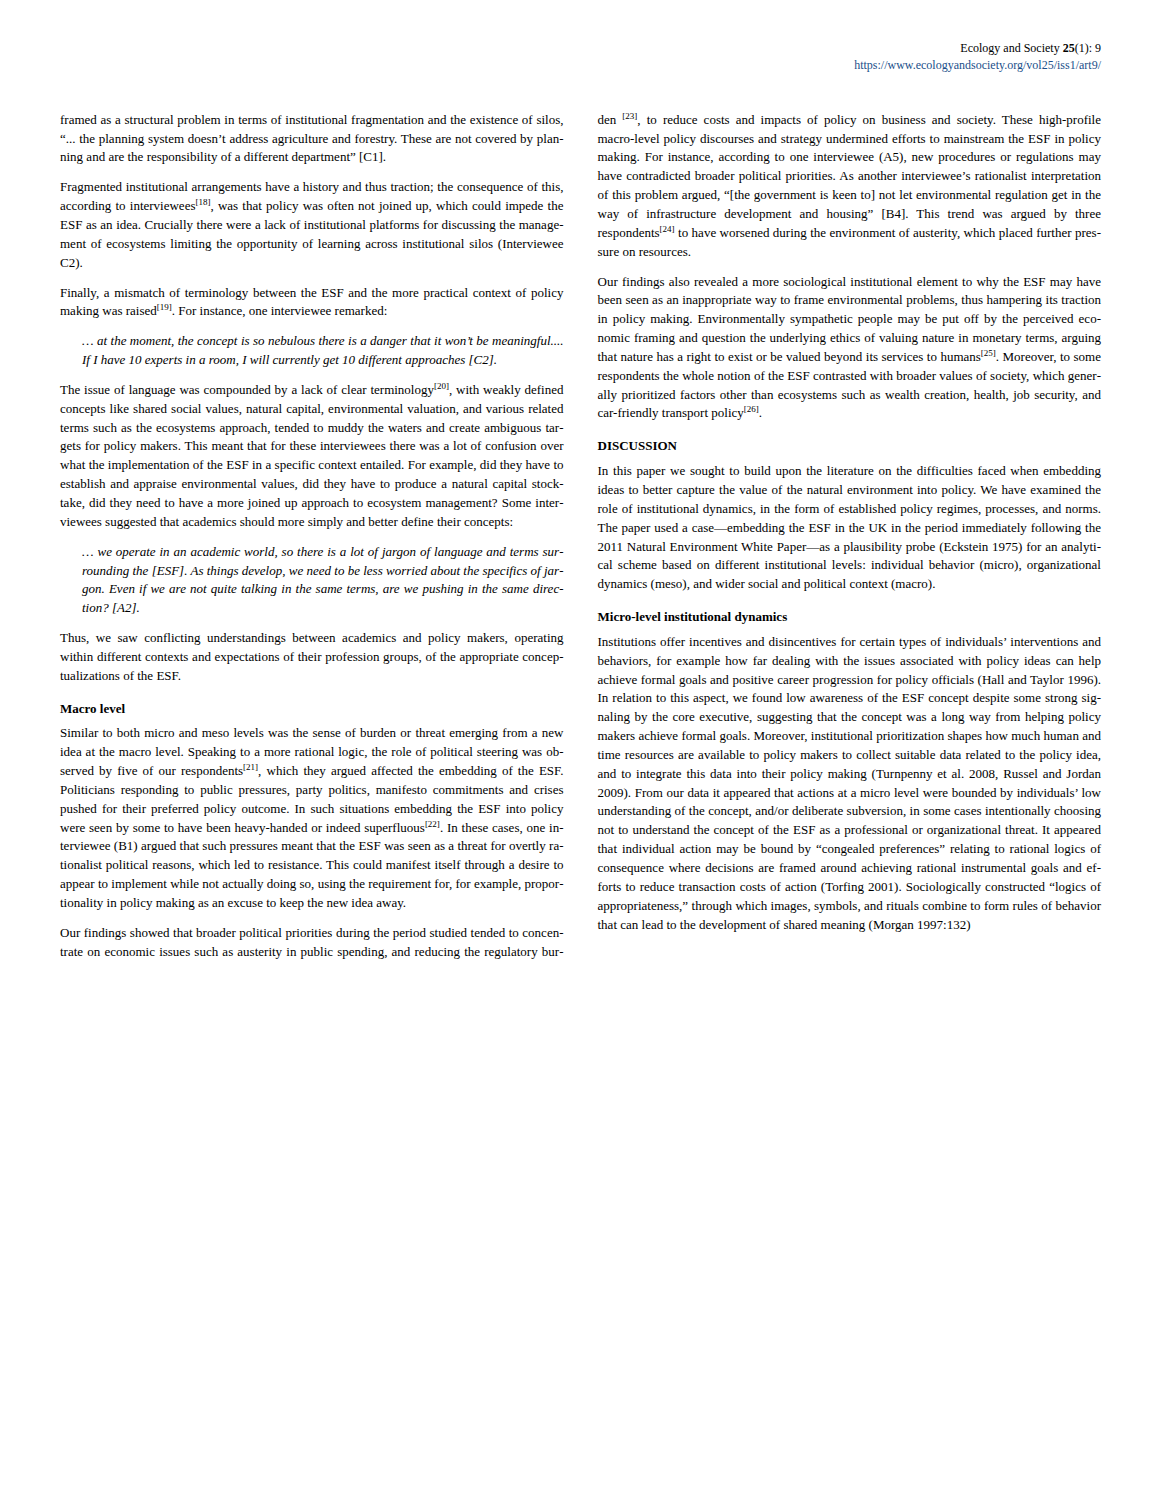Ecology and Society 25(1): 9
https://www.ecologyandsociety.org/vol25/iss1/art9/
framed as a structural problem in terms of institutional fragmentation and the existence of silos, “... the planning system doesn’t address agriculture and forestry. These are not covered by planning and are the responsibility of a different department” [C1].
Fragmented institutional arrangements have a history and thus traction; the consequence of this, according to interviewees[18], was that policy was often not joined up, which could impede the ESF as an idea. Crucially there were a lack of institutional platforms for discussing the management of ecosystems limiting the opportunity of learning across institutional silos (Interviewee C2).
Finally, a mismatch of terminology between the ESF and the more practical context of policy making was raised[19]. For instance, one interviewee remarked:
… at the moment, the concept is so nebulous there is a danger that it won’t be meaningful.... If I have 10 experts in a room, I will currently get 10 different approaches [C2].
The issue of language was compounded by a lack of clear terminology[20], with weakly defined concepts like shared social values, natural capital, environmental valuation, and various related terms such as the ecosystems approach, tended to muddy the waters and create ambiguous targets for policy makers. This meant that for these interviewees there was a lot of confusion over what the implementation of the ESF in a specific context entailed. For example, did they have to establish and appraise environmental values, did they have to produce a natural capital stocktake, did they need to have a more joined up approach to ecosystem management? Some interviewees suggested that academics should more simply and better define their concepts:
… we operate in an academic world, so there is a lot of jargon of language and terms surrounding the [ESF]. As things develop, we need to be less worried about the specifics of jargon. Even if we are not quite talking in the same terms, are we pushing in the same direction? [A2].
Thus, we saw conflicting understandings between academics and policy makers, operating within different contexts and expectations of their profession groups, of the appropriate conceptualizations of the ESF.
Macro level
Similar to both micro and meso levels was the sense of burden or threat emerging from a new idea at the macro level. Speaking to a more rational logic, the role of political steering was observed by five of our respondents[21], which they argued affected the embedding of the ESF. Politicians responding to public pressures, party politics, manifesto commitments and crises pushed for their preferred policy outcome. In such situations embedding the ESF into policy were seen by some to have been heavy-handed or indeed superfluous[22]. In these cases, one interviewee (B1) argued that such pressures meant that the ESF was seen as a threat for overtly rationalist political reasons, which led to resistance. This could manifest itself through a desire to appear to implement while not actually doing so, using the requirement for, for example, proportionality in policy making as an excuse to keep the new idea away.
Our findings showed that broader political priorities during the period studied tended to concentrate on economic issues such as austerity in public spending, and reducing the regulatory burden [23], to reduce costs and impacts of policy on business and society. These high-profile macro-level policy discourses and strategy undermined efforts to mainstream the ESF in policy making. For instance, according to one interviewee (A5), new procedures or regulations may have contradicted broader political priorities. As another interviewee’s rationalist interpretation of this problem argued, “[the government is keen to] not let environmental regulation get in the way of infrastructure development and housing” [B4]. This trend was argued by three respondents[24] to have worsened during the environment of austerity, which placed further pressure on resources.
Our findings also revealed a more sociological institutional element to why the ESF may have been seen as an inappropriate way to frame environmental problems, thus hampering its traction in policy making. Environmentally sympathetic people may be put off by the perceived economic framing and question the underlying ethics of valuing nature in monetary terms, arguing that nature has a right to exist or be valued beyond its services to humans[25]. Moreover, to some respondents the whole notion of the ESF contrasted with broader values of society, which generally prioritized factors other than ecosystems such as wealth creation, health, job security, and car-friendly transport policy[26].
DISCUSSION
In this paper we sought to build upon the literature on the difficulties faced when embedding ideas to better capture the value of the natural environment into policy. We have examined the role of institutional dynamics, in the form of established policy regimes, processes, and norms. The paper used a case—embedding the ESF in the UK in the period immediately following the 2011 Natural Environment White Paper—as a plausibility probe (Eckstein 1975) for an analytical scheme based on different institutional levels: individual behavior (micro), organizational dynamics (meso), and wider social and political context (macro).
Micro-level institutional dynamics
Institutions offer incentives and disincentives for certain types of individuals’ interventions and behaviors, for example how far dealing with the issues associated with policy ideas can help achieve formal goals and positive career progression for policy officials (Hall and Taylor 1996). In relation to this aspect, we found low awareness of the ESF concept despite some strong signaling by the core executive, suggesting that the concept was a long way from helping policy makers achieve formal goals. Moreover, institutional prioritization shapes how much human and time resources are available to policy makers to collect suitable data related to the policy idea, and to integrate this data into their policy making (Turnpenny et al. 2008, Russel and Jordan 2009). From our data it appeared that actions at a micro level were bounded by individuals’ low understanding of the concept, and/or deliberate subversion, in some cases intentionally choosing not to understand the concept of the ESF as a professional or organizational threat. It appeared that individual action may be bound by “congealed preferences” relating to rational logics of consequence where decisions are framed around achieving rational instrumental goals and efforts to reduce transaction costs of action (Torfing 2001). Sociologically constructed “logics of appropriateness,” through which images, symbols, and rituals combine to form rules of behavior that can lead to the development of shared meaning (Morgan 1997:132)